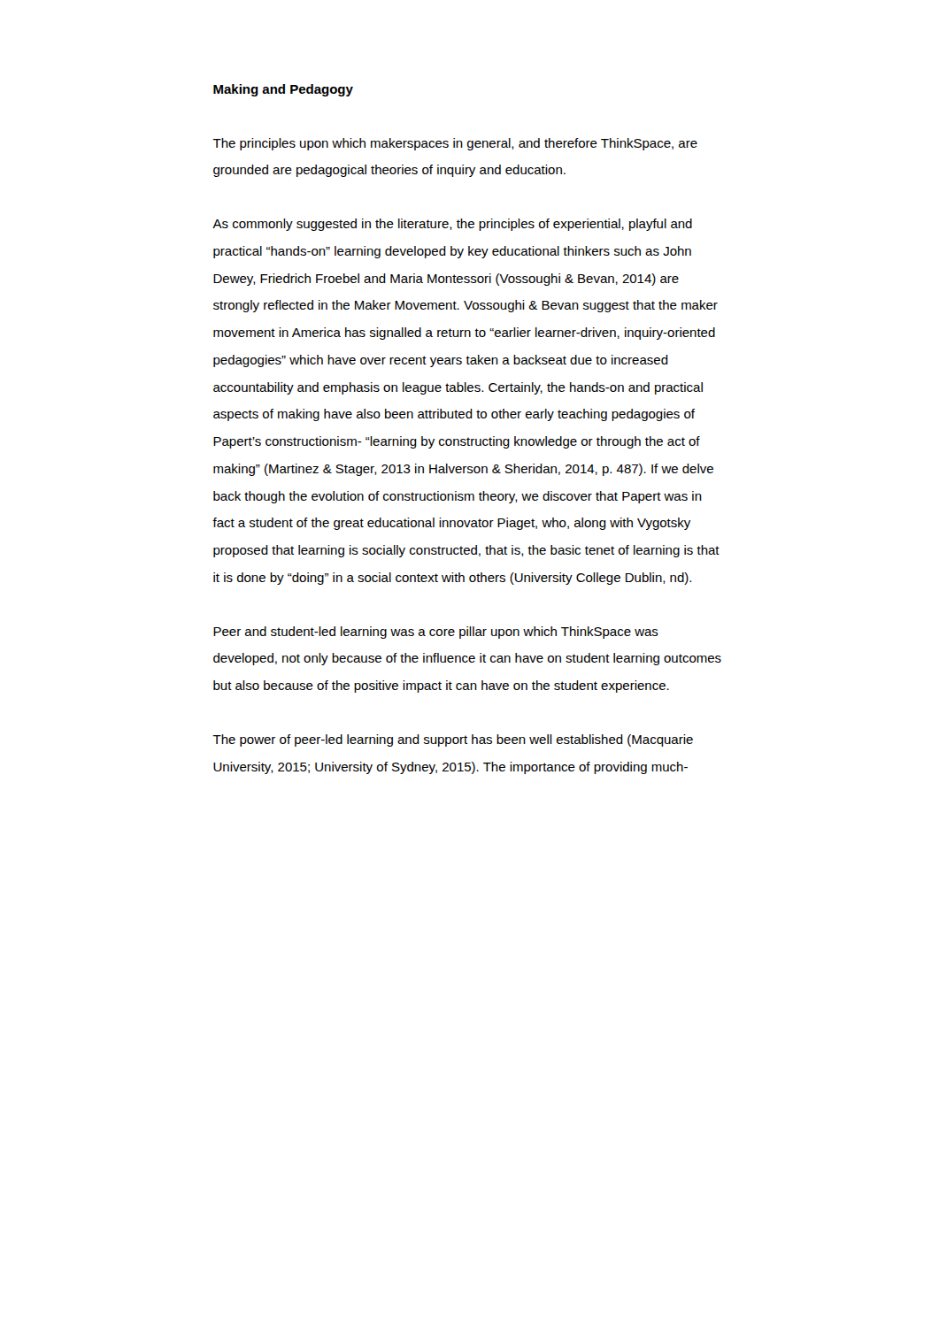Making and Pedagogy
The principles upon which makerspaces in general, and therefore ThinkSpace, are grounded are pedagogical theories of inquiry and education.
As commonly suggested in the literature, the principles of experiential, playful and practical “hands-on” learning developed by key educational thinkers such as John Dewey, Friedrich Froebel and Maria Montessori (Vossoughi & Bevan, 2014) are strongly reflected in the Maker Movement. Vossoughi & Bevan suggest that the maker movement in America has signalled a return to “earlier learner-driven, inquiry-oriented pedagogies” which have over recent years taken a backseat due to increased accountability and emphasis on league tables. Certainly, the hands-on and practical aspects of making have also been attributed to other early teaching pedagogies of Papert’s constructionism- “learning by constructing knowledge or through the act of making” (Martinez & Stager, 2013 in Halverson & Sheridan, 2014, p. 487). If we delve back though the evolution of constructionism theory, we discover that Papert was in fact a student of the great educational innovator Piaget, who, along with Vygotsky proposed that learning is socially constructed, that is, the basic tenet of learning is that it is done by “doing” in a social context with others (University College Dublin, nd).
Peer and student-led learning was a core pillar upon which ThinkSpace was developed, not only because of the influence it can have on student learning outcomes but also because of the positive impact it can have on the student experience.
The power of peer-led learning and support has been well established (Macquarie University, 2015; University of Sydney, 2015). The importance of providing much-